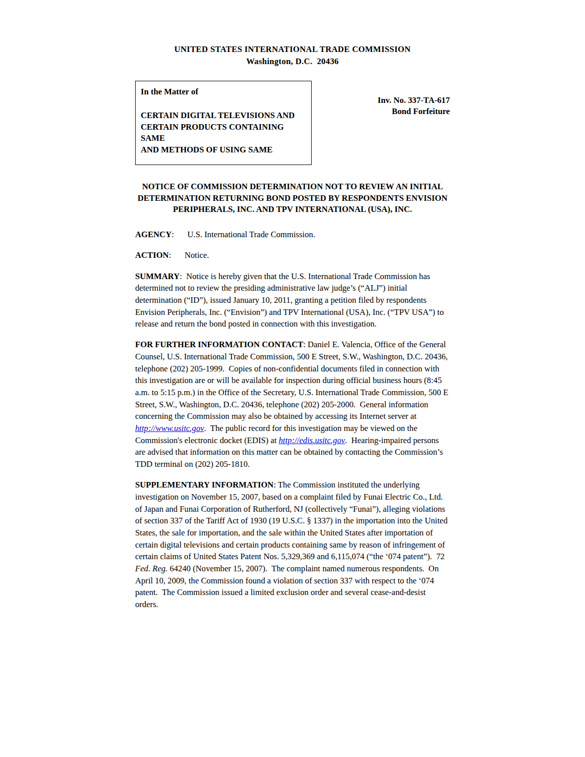UNITED STATES INTERNATIONAL TRADE COMMISSION
Washington, D.C. 20436
| In the Matter of CERTAIN DIGITAL TELEVISIONS AND CERTAIN PRODUCTS CONTAINING SAME AND METHODS OF USING SAME | | Inv. No. 337-TA-617 Bond Forfeiture |
NOTICE OF COMMISSION DETERMINATION NOT TO REVIEW AN INITIAL
DETERMINATION RETURNING BOND POSTED BY RESPONDENTS ENVISION
PERIPHERALS, INC. AND TPV INTERNATIONAL (USA), INC.
AGENCY: U.S. International Trade Commission.
ACTION: Notice.
SUMMARY: Notice is hereby given that the U.S. International Trade Commission has determined not to review the presiding administrative law judge’s (“ALJ”) initial determination (“ID”), issued January 10, 2011, granting a petition filed by respondents Envision Peripherals, Inc. (“Envision”) and TPV International (USA), Inc. (“TPV USA”) to release and return the bond posted in connection with this investigation.
FOR FURTHER INFORMATION CONTACT: Daniel E. Valencia, Office of the General Counsel, U.S. International Trade Commission, 500 E Street, S.W., Washington, D.C. 20436, telephone (202) 205-1999. Copies of non-confidential documents filed in connection with this investigation are or will be available for inspection during official business hours (8:45 a.m. to 5:15 p.m.) in the Office of the Secretary, U.S. International Trade Commission, 500 E Street, S.W., Washington, D.C. 20436, telephone (202) 205-2000. General information concerning the Commission may also be obtained by accessing its Internet server at http://www.usitc.gov. The public record for this investigation may be viewed on the Commission's electronic docket (EDIS) at http://edis.usitc.gov. Hearing-impaired persons are advised that information on this matter can be obtained by contacting the Commission’s TDD terminal on (202) 205-1810.
SUPPLEMENTARY INFORMATION: The Commission instituted the underlying investigation on November 15, 2007, based on a complaint filed by Funai Electric Co., Ltd. of Japan and Funai Corporation of Rutherford, NJ (collectively “Funai”), alleging violations of section 337 of the Tariff Act of 1930 (19 U.S.C. § 1337) in the importation into the United States, the sale for importation, and the sale within the United States after importation of certain digital televisions and certain products containing same by reason of infringement of certain claims of United States Patent Nos. 5,329,369 and 6,115,074 (“the ‘074 patent”). 72 Fed. Reg. 64240 (November 15, 2007). The complaint named numerous respondents. On April 10, 2009, the Commission found a violation of section 337 with respect to the ‘074 patent. The Commission issued a limited exclusion order and several cease-and-desist orders.